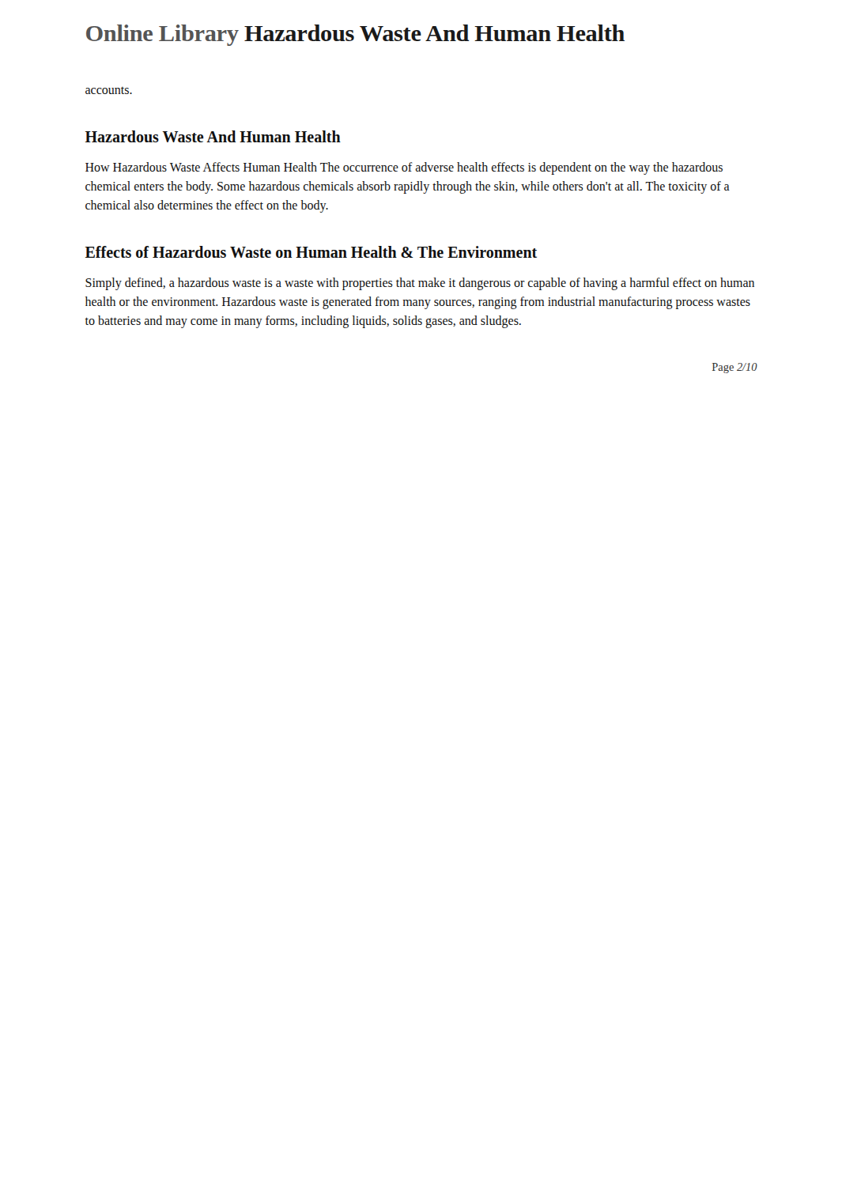Online Library Hazardous Waste And Human Health
accounts.
Hazardous Waste And Human Health
How Hazardous Waste Affects Human Health The occurrence of adverse health effects is dependent on the way the hazardous chemical enters the body. Some hazardous chemicals absorb rapidly through the skin, while others don't at all. The toxicity of a chemical also determines the effect on the body.
Effects of Hazardous Waste on Human Health & The Environment
Simply defined, a hazardous waste is a waste with properties that make it dangerous or capable of having a harmful effect on human health or the environment. Hazardous waste is generated from many sources, ranging from industrial manufacturing process wastes to batteries and may come in many forms, including liquids, solids gases, and sludges.
Page 2/10